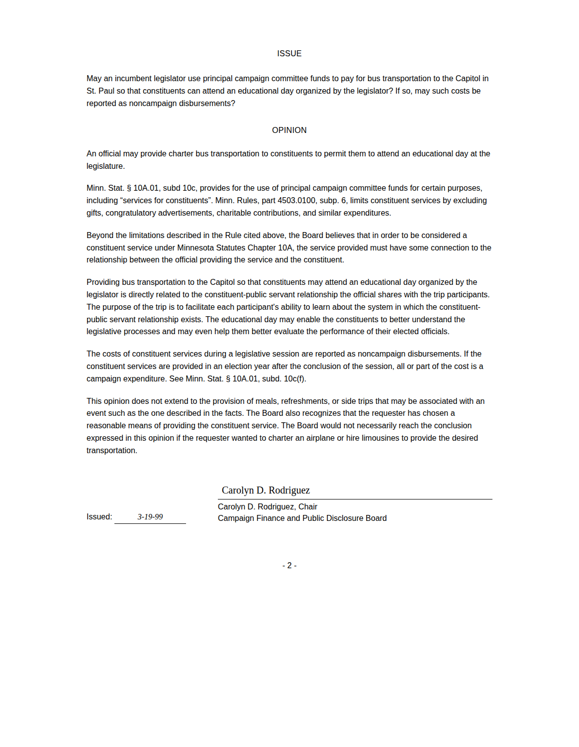ISSUE
May an incumbent legislator use principal campaign committee funds to pay for bus transportation to the Capitol in St. Paul so that constituents can attend an educational day organized by the legislator? If so, may such costs be reported as noncampaign disbursements?
OPINION
An official may provide charter bus transportation to constituents to permit them to attend an educational day at the legislature.
Minn. Stat. § 10A.01, subd 10c, provides for the use of principal campaign committee funds for certain purposes, including “services for constituents”. Minn. Rules, part 4503.0100, subp. 6, limits constituent services by excluding gifts, congratulatory advertisements, charitable contributions, and similar expenditures.
Beyond the limitations described in the Rule cited above, the Board believes that in order to be considered a constituent service under Minnesota Statutes Chapter 10A, the service provided must have some connection to the relationship between the official providing the service and the constituent.
Providing bus transportation to the Capitol so that constituents may attend an educational day organized by the legislator is directly related to the constituent-public servant relationship the official shares with the trip participants. The purpose of the trip is to facilitate each participant's ability to learn about the system in which the constituent-public servant relationship exists. The educational day may enable the constituents to better understand the legislative processes and may even help them better evaluate the performance of their elected officials.
The costs of constituent services during a legislative session are reported as noncampaign disbursements. If the constituent services are provided in an election year after the conclusion of the session, all or part of the cost is a campaign expenditure. See Minn. Stat. § 10A.01, subd. 10c(f).
This opinion does not extend to the provision of meals, refreshments, or side trips that may be associated with an event such as the one described in the facts. The Board also recognizes that the requester has chosen a reasonable means of providing the constituent service. The Board would not necessarily reach the conclusion expressed in this opinion if the requester wanted to charter an airplane or hire limousines to provide the desired transportation.
Issued: 3-19-99
Carolyn D. Rodriguez
Carolyn D. Rodriguez, Chair
Campaign Finance and Public Disclosure Board
- 2 -